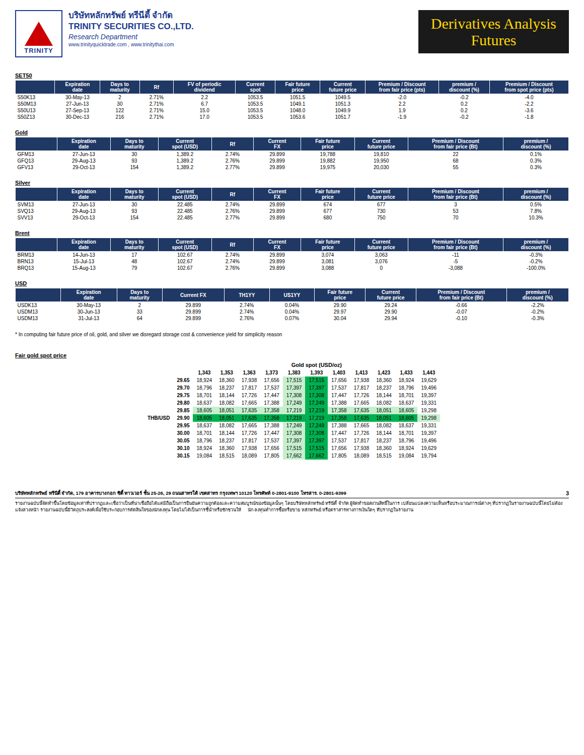TRINITY
บริษัทหลักทรัพย์ ทรีนีตี้ จำกัด
TRINITY SECURITIES CO.,LTD.
Research Department
www.trinityquicktrade.com , www.trinitythai.com
Derivatives Analysis
Futures
SET50
| | Expiration date | Days to maturity | Rf | FV of periodic dividend | Current spot | Fair future price | Current future price | Premium / Discount from fair price (pts) | premium / discount (%) | Premium / Discount from spot price (pts) |
| --- | --- | --- | --- | --- | --- | --- | --- | --- | --- | --- |
| S50K13 | 30-May-13 | 2 | 2.71% | 2.2 | 1053.5 | 1051.5 | 1049.5 | -2.0 | -0.2 | -4.0 |
| S50M13 | 27-Jun-13 | 30 | 2.71% | 6.7 | 1053.5 | 1049.1 | 1051.3 | 2.2 | 0.2 | -2.2 |
| S50U13 | 27-Sep-13 | 122 | 2.71% | 15.0 | 1053.5 | 1048.0 | 1049.9 | 1.9 | 0.2 | -3.6 |
| S50Z13 | 30-Dec-13 | 216 | 2.71% | 17.0 | 1053.5 | 1053.6 | 1051.7 | -1.9 | -0.2 | -1.8 |
Gold
| | Expiration date | Days to maturity | Current spot (USD) | Rf | Current FX | Fair future price | Current future price | Premium / Discount from fair price (Bt) | premium / discount (%) |
| --- | --- | --- | --- | --- | --- | --- | --- | --- | --- |
| GFM13 | 27-Jun-13 | 30 | 1,389.2 | 2.74% | 29.899 | 19,788 | 19,810 | 22 | 0.1% |
| GFQ13 | 29-Aug-13 | 93 | 1,389.2 | 2.76% | 29.899 | 19,882 | 19,950 | 68 | 0.3% |
| GFV13 | 29-Oct-13 | 154 | 1,389.2 | 2.77% | 29.899 | 19,975 | 20,030 | 55 | 0.3% |
Silver
| | Expiration date | Days to maturity | Current spot (USD) | Rf | Current FX | Fair future price | Current future price | Premium / Discount from fair price (Bt) | premium / discount (%) |
| --- | --- | --- | --- | --- | --- | --- | --- | --- | --- |
| SVM13 | 27-Jun-13 | 30 | 22.485 | 2.74% | 29.899 | 674 | 677 | 3 | 0.5% |
| SVQ13 | 29-Aug-13 | 93 | 22.485 | 2.76% | 29.899 | 677 | 730 | 53 | 7.8% |
| SVV13 | 29-Oct-13 | 154 | 22.485 | 2.77% | 29.899 | 680 | 750 | 70 | 10.3% |
Brent
| | Expiration date | Days to maturity | Current spot (USD) | Rf | Current FX | Fair future price | Current future price | Premium / Discount from fair price (Bt) | premium / discount (%) |
| --- | --- | --- | --- | --- | --- | --- | --- | --- | --- |
| BRM13 | 14-Jun-13 | 17 | 102.67 | 2.74% | 29.899 | 3,074 | 3,063 | -11 | -0.3% |
| BRN13 | 15-Jul-13 | 48 | 102.67 | 2.74% | 29.899 | 3,081 | 3,076 | -5 | -0.2% |
| BRQ13 | 15-Aug-13 | 79 | 102.67 | 2.76% | 29.899 | 3,088 | 0 | -3,088 | -100.0% |
USD
| | Expiration date | Days to maturity | Current FX | TH1YY | US1YY | Fair future price | Current future price | Premium / Discount from fair price (Bt) | premium / discount (%) |
| --- | --- | --- | --- | --- | --- | --- | --- | --- | --- |
| USDK13 | 30-May-13 | 2 | 29.899 | 2.74% | 0.04% | 29.90 | 29.24 | -0.66 | -2.2% |
| USDM13 | 30-Jun-13 | 33 | 29.899 | 2.74% | 0.04% | 29.97 | 29.90 | -0.07 | -0.2% |
| USDM13 | 31-Jul-13 | 64 | 29.899 | 2.76% | 0.07% | 30.04 | 29.94 | -0.10 | -0.3% |
* In computing fair future price of oil, gold, and silver we disregard storage cost & convenience yield for simplicity reason
Fair gold spot price
| | | Gold spot (USD/oz) |
| | | 1,343 | 1,353 | 1,363 | 1,373 | 1,383 | 1,393 | 1,403 | 1,413 | 1,423 | 1,433 | 1,443 |
| | 29.65 | 18,924 | 18,360 | 17,938 | 17,656 | 17,515 | 17,515 | 17,656 | 17,938 | 18,360 | 18,924 | 19,629 |
| | 29.70 | 18,796 | 18,237 | 17,817 | 17,537 | 17,397 | 17,397 | 17,537 | 17,817 | 18,237 | 18,796 | 19,496 |
| | 29.75 | 18,701 | 18,144 | 17,726 | 17,447 | 17,308 | 17,308 | 17,447 | 17,726 | 18,144 | 18,701 | 19,397 |
| | 29.80 | 18,637 | 18,082 | 17,665 | 17,388 | 17,249 | 17,249 | 17,388 | 17,665 | 18,082 | 18,637 | 19,331 |
| | 29.85 | 18,605 | 18,051 | 17,635 | 17,358 | 17,219 | 17,219 | 17,358 | 17,635 | 18,051 | 18,605 | 19,298 |
| THB/USD | 29.90 | 18,605 | 18,051 | 17,635 | 17,358 | 17,219 | 17,219 | 17,358 | 17,635 | 18,051 | 18,605 | 19,298 |
| | 29.95 | 18,637 | 18,082 | 17,665 | 17,388 | 17,249 | 17,249 | 17,388 | 17,665 | 18,082 | 18,637 | 19,331 |
| | 30.00 | 18,701 | 18,144 | 17,726 | 17,447 | 17,308 | 17,308 | 17,447 | 17,726 | 18,144 | 18,701 | 19,397 |
| | 30.05 | 18,796 | 18,237 | 17,817 | 17,537 | 17,397 | 17,397 | 17,537 | 17,817 | 18,237 | 18,796 | 19,496 |
| | 30.10 | 18,924 | 18,360 | 17,938 | 17,656 | 17,515 | 17,515 | 17,656 | 17,938 | 18,360 | 18,924 | 19,629 |
| | 30.15 | 19,084 | 18,515 | 18,089 | 17,805 | 17,662 | 17,662 | 17,805 | 18,089 | 18,515 | 19,084 | 19,794 |
บริษัทหลักทรัพย์ ทรีนีตี้ จำกัด, 179 อาคารบางกอก ซิตี้ ทาวเวอร์ ชั้น 25-26, 29 ถนนสาทรใต้ เขตสาทร กรุงเทพฯ 10120 โทรศัพท์ 0-2801-9100 โทรสาร. 0-2801-9399 3
รายงานฉบับนี้จัดทำขึ้นโดยข้อมูลเท่าที่ปรากฏและเชื่อว่าเป็นที่น่าเชื่อถือได้แต่มิถือเป็นการยืนยันความถูกต้องและความสมบูรณ์ของข้อมูลนั้นๆ โดยบริษัทหลักทรัพย์ ทรีนีตี้ จำกัด ผู้จัดทำขอสงวนสิทธิ์ในการ เปลี่ยนแปลงความเห็นหรือประมาณการณ์ต่างๆ ที่ปรากฏในรายงานฉบับนี้โดยไม่ต้องแจ้งล่วงหน้า รายงานฉบับนี้มีวัตถุประสงค์เพื่อใช้ประกอบการตัดสินใจของนักลงทุน โดยไม่ได้เป็นการชี้นำหรือชักชวนให้ นัก ลงทุนทำการซื้อหรือขาย หลักทรัพย์ หรือตราสารทางการเงินใดๆ ที่ปรากฏในรายงาน